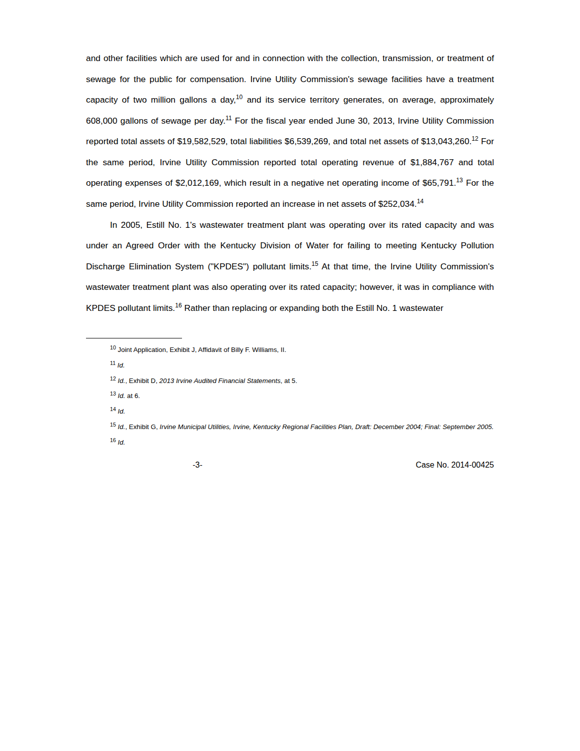and other facilities which are used for and in connection with the collection, transmission, or treatment of sewage for the public for compensation. Irvine Utility Commission's sewage facilities have a treatment capacity of two million gallons a day,10 and its service territory generates, on average, approximately 608,000 gallons of sewage per day.11 For the fiscal year ended June 30, 2013, Irvine Utility Commission reported total assets of $19,582,529, total liabilities $6,539,269, and total net assets of $13,043,260.12 For the same period, Irvine Utility Commission reported total operating revenue of $1,884,767 and total operating expenses of $2,012,169, which result in a negative net operating income of $65,791.13 For the same period, Irvine Utility Commission reported an increase in net assets of $252,034.14
In 2005, Estill No. 1's wastewater treatment plant was operating over its rated capacity and was under an Agreed Order with the Kentucky Division of Water for failing to meeting Kentucky Pollution Discharge Elimination System ("KPDES") pollutant limits.15 At that time, the Irvine Utility Commission's wastewater treatment plant was also operating over its rated capacity; however, it was in compliance with KPDES pollutant limits.16 Rather than replacing or expanding both the Estill No. 1 wastewater
10 Joint Application, Exhibit J, Affidavit of Billy F. Williams, II.
11 Id.
12 Id., Exhibit D, 2013 Irvine Audited Financial Statements, at 5.
13 Id. at 6.
14 Id.
15 Id., Exhibit G, Irvine Municipal Utilities, Irvine, Kentucky Regional Facilities Plan, Draft: December 2004; Final: September 2005.
16 Id.
-3- Case No. 2014-00425